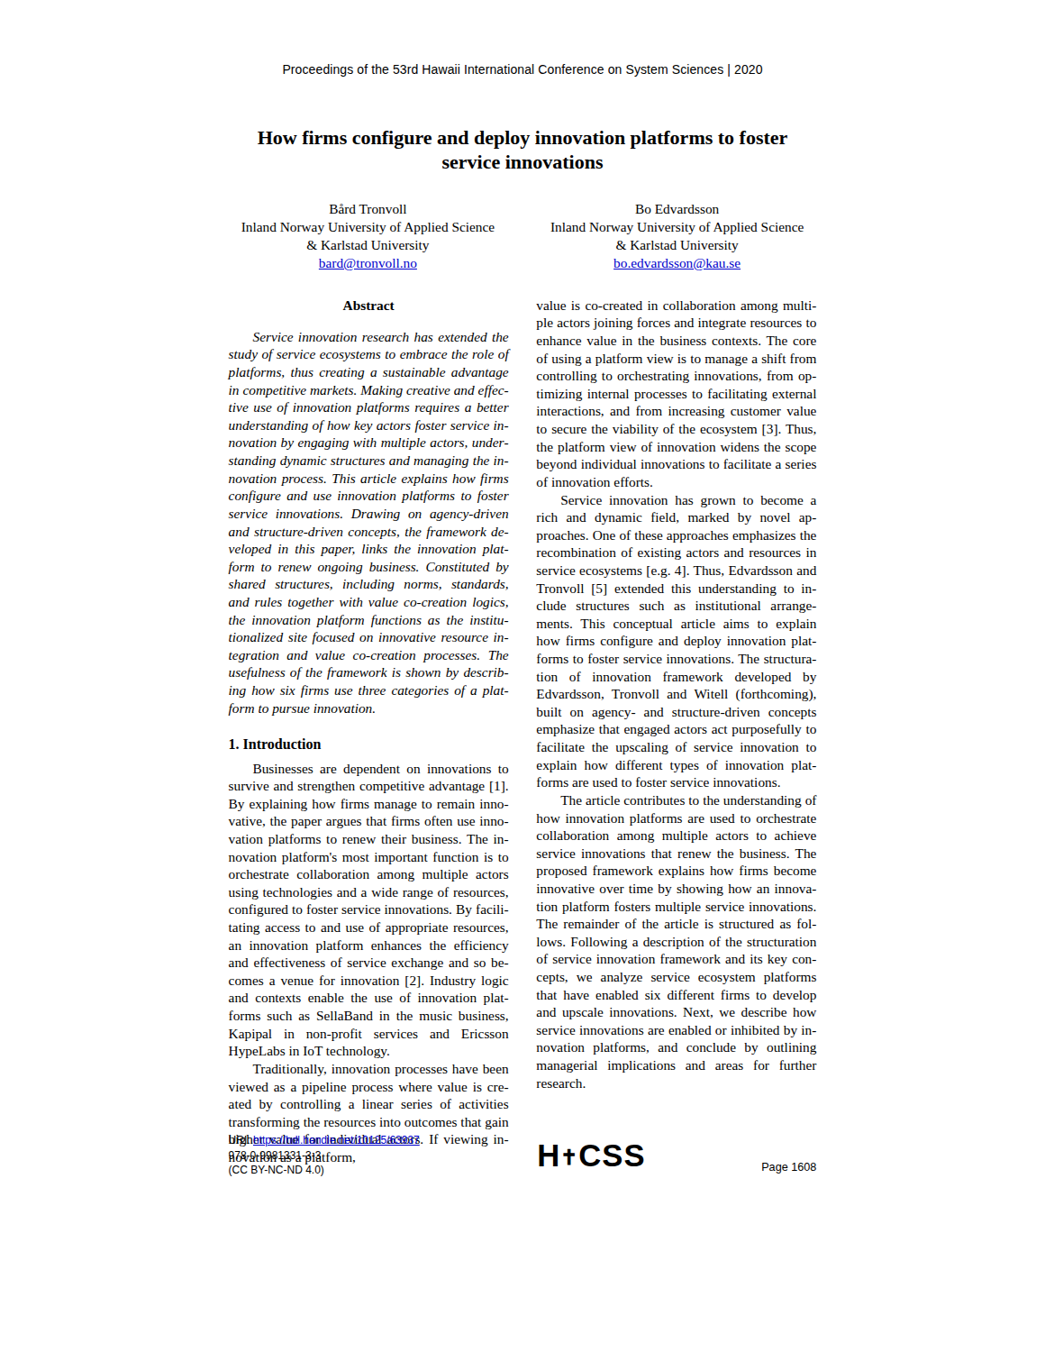Proceedings of the 53rd Hawaii International Conference on System Sciences | 2020
How firms configure and deploy innovation platforms to foster service innovations
Bård Tronvoll
Inland Norway University of Applied Science
& Karlstad University
bard@tronvoll.no
Bo Edvardsson
Inland Norway University of Applied Science
& Karlstad University
bo.edvardsson@kau.se
Abstract
Service innovation research has extended the study of service ecosystems to embrace the role of platforms, thus creating a sustainable advantage in competitive markets. Making creative and effective use of innovation platforms requires a better understanding of how key actors foster service innovation by engaging with multiple actors, understanding dynamic structures and managing the innovation process. This article explains how firms configure and use innovation platforms to foster service innovations. Drawing on agency-driven and structure-driven concepts, the framework developed in this paper, links the innovation platform to renew ongoing business. Constituted by shared structures, including norms, standards, and rules together with value co-creation logics, the innovation platform functions as the institutionalized site focused on innovative resource integration and value co-creation processes. The usefulness of the framework is shown by describing how six firms use three categories of a platform to pursue innovation.
1. Introduction
Businesses are dependent on innovations to survive and strengthen competitive advantage [1]. By explaining how firms manage to remain innovative, the paper argues that firms often use innovation platforms to renew their business. The innovation platform's most important function is to orchestrate collaboration among multiple actors using technologies and a wide range of resources, configured to foster service innovations. By facilitating access to and use of appropriate resources, an innovation platform enhances the efficiency and effectiveness of service exchange and so becomes a venue for innovation [2]. Industry logic and contexts enable the use of innovation platforms such as SellaBand in the music business, Kapipal in non-profit services and Ericsson HypeLabs in IoT technology.
Traditionally, innovation processes have been viewed as a pipeline process where value is created by controlling a linear series of activities transforming the resources into outcomes that gain higher value for individual actors. If viewing innovation as a platform,
value is co-created in collaboration among multiple actors joining forces and integrate resources to enhance value in the business contexts. The core of using a platform view is to manage a shift from controlling to orchestrating innovations, from optimizing internal processes to facilitating external interactions, and from increasing customer value to secure the viability of the ecosystem [3]. Thus, the platform view of innovation widens the scope beyond individual innovations to facilitate a series of innovation efforts.
Service innovation has grown to become a rich and dynamic field, marked by novel approaches. One of these approaches emphasizes the recombination of existing actors and resources in service ecosystems [e.g. 4]. Thus, Edvardsson and Tronvoll [5] extended this understanding to include structures such as institutional arrangements. This conceptual article aims to explain how firms configure and deploy innovation platforms to foster service innovations. The structuration of innovation framework developed by Edvardsson, Tronvoll and Witell (forthcoming), built on agency- and structure-driven concepts emphasize that engaged actors act purposefully to facilitate the upscaling of service innovation to explain how different types of innovation platforms are used to foster service innovations.
The article contributes to the understanding of how innovation platforms are used to orchestrate collaboration among multiple actors to achieve service innovations that renew the business. The proposed framework explains how firms become innovative over time by showing how an innovation platform fosters multiple service innovations. The remainder of the article is structured as follows. Following a description of the structuration of service innovation framework and its key concepts, we analyze service ecosystem platforms that have enabled six different firms to develop and upscale innovations. Next, we describe how service innovations are enabled or inhibited by innovation platforms, and conclude by outlining managerial implications and areas for further research.
URI: https://hdl.handle.net/10125/63937
978-0-9981331-3-3
(CC BY-NC-ND 4.0)
H✝CSS
Page 1608